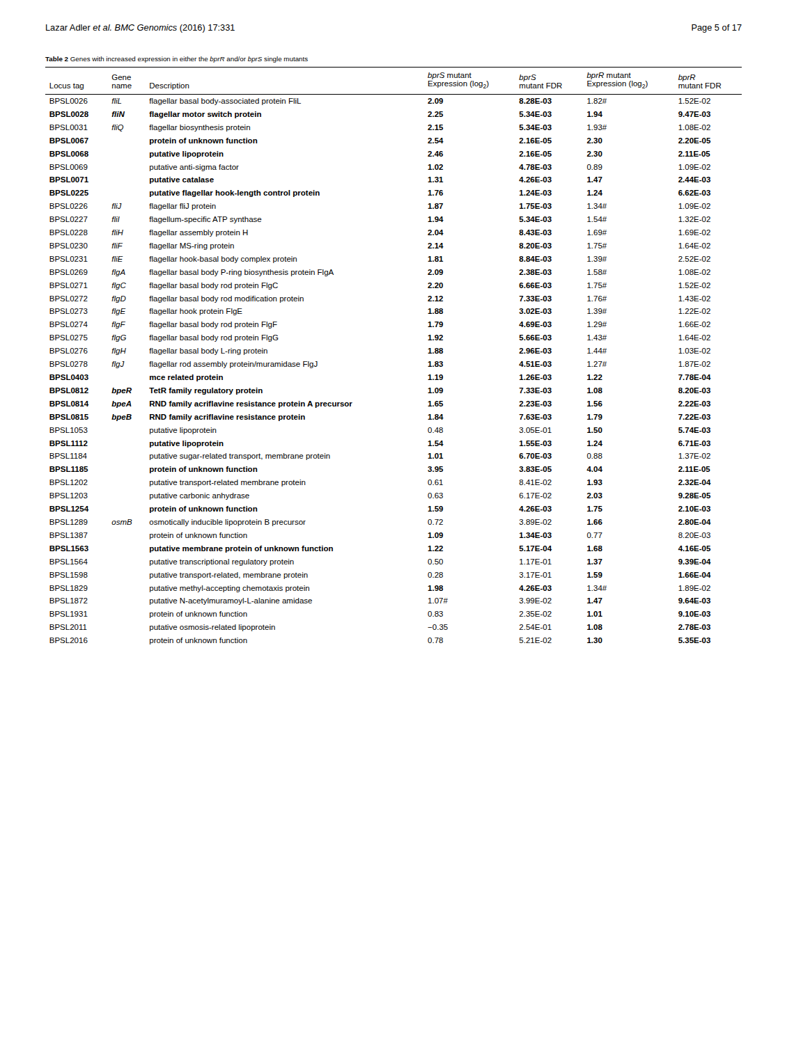Lazar Adler et al. BMC Genomics (2016) 17:331 Page 5 of 17
Table 2 Genes with increased expression in either the bprR and/or bprS single mutants
| Locus tag | Gene name | Description | bprS mutant Expression (log 2 ) | bprS mutant FDR | bprR mutant Expression (log 2 ) | bprR mutant FDR |
| --- | --- | --- | --- | --- | --- | --- |
| BPSL0026 | fliL | flagellar basal body-associated protein FliL | 2.09 | 8.28E-03 | 1.82# | 1.52E-02 |
| BPSL0028 | fliN | flagellar motor switch protein | 2.25 | 5.34E-03 | 1.94 | 9.47E-03 |
| BPSL0031 | fliQ | flagellar biosynthesis protein | 2.15 | 5.34E-03 | 1.93# | 1.08E-02 |
| BPSL0067 | | protein of unknown function | 2.54 | 2.16E-05 | 2.30 | 2.20E-05 |
| BPSL0068 | | putative lipoprotein | 2.46 | 2.16E-05 | 2.30 | 2.11E-05 |
| BPSL0069 | | putative anti-sigma factor | 1.02 | 4.78E-03 | 0.89 | 1.09E-02 |
| BPSL0071 | | putative catalase | 1.31 | 4.26E-03 | 1.47 | 2.44E-03 |
| BPSL0225 | | putative flagellar hook-length control protein | 1.76 | 1.24E-03 | 1.24 | 6.62E-03 |
| BPSL0226 | fliJ | flagellar fliJ protein | 1.87 | 1.75E-03 | 1.34# | 1.09E-02 |
| BPSL0227 | fliI | flagellum-specific ATP synthase | 1.94 | 5.34E-03 | 1.54# | 1.32E-02 |
| BPSL0228 | fliH | flagellar assembly protein H | 2.04 | 8.43E-03 | 1.69# | 1.69E-02 |
| BPSL0230 | fliF | flagellar MS-ring protein | 2.14 | 8.20E-03 | 1.75# | 1.64E-02 |
| BPSL0231 | fliE | flagellar hook-basal body complex protein | 1.81 | 8.84E-03 | 1.39# | 2.52E-02 |
| BPSL0269 | flgA | flagellar basal body P-ring biosynthesis protein FlgA | 2.09 | 2.38E-03 | 1.58# | 1.08E-02 |
| BPSL0271 | flgC | flagellar basal body rod protein FlgC | 2.20 | 6.66E-03 | 1.75# | 1.52E-02 |
| BPSL0272 | flgD | flagellar basal body rod modification protein | 2.12 | 7.33E-03 | 1.76# | 1.43E-02 |
| BPSL0273 | flgE | flagellar hook protein FlgE | 1.88 | 3.02E-03 | 1.39# | 1.22E-02 |
| BPSL0274 | flgF | flagellar basal body rod protein FlgF | 1.79 | 4.69E-03 | 1.29# | 1.66E-02 |
| BPSL0275 | flgG | flagellar basal body rod protein FlgG | 1.92 | 5.66E-03 | 1.43# | 1.64E-02 |
| BPSL0276 | flgH | flagellar basal body L-ring protein | 1.88 | 2.96E-03 | 1.44# | 1.03E-02 |
| BPSL0278 | flgJ | flagellar rod assembly protein/muramidase FlgJ | 1.83 | 4.51E-03 | 1.27# | 1.87E-02 |
| BPSL0403 | | mce related protein | 1.19 | 1.26E-03 | 1.22 | 7.78E-04 |
| BPSL0812 | bpeR | TetR family regulatory protein | 1.09 | 7.33E-03 | 1.08 | 8.20E-03 |
| BPSL0814 | bpeA | RND family acriflavine resistance protein A precursor | 1.65 | 2.23E-03 | 1.56 | 2.22E-03 |
| BPSL0815 | bpeB | RND family acriflavine resistance protein | 1.84 | 7.63E-03 | 1.79 | 7.22E-03 |
| BPSL1053 | | putative lipoprotein | 0.48 | 3.05E-01 | 1.50 | 5.74E-03 |
| BPSL1112 | | putative lipoprotein | 1.54 | 1.55E-03 | 1.24 | 6.71E-03 |
| BPSL1184 | | putative sugar-related transport, membrane protein | 1.01 | 6.70E-03 | 0.88 | 1.37E-02 |
| BPSL1185 | | protein of unknown function | 3.95 | 3.83E-05 | 4.04 | 2.11E-05 |
| BPSL1202 | | putative transport-related membrane protein | 0.61 | 8.41E-02 | 1.93 | 2.32E-04 |
| BPSL1203 | | putative carbonic anhydrase | 0.63 | 6.17E-02 | 2.03 | 9.28E-05 |
| BPSL1254 | | protein of unknown function | 1.59 | 4.26E-03 | 1.75 | 2.10E-03 |
| BPSL1289 | osmB | osmotically inducible lipoprotein B precursor | 0.72 | 3.89E-02 | 1.66 | 2.80E-04 |
| BPSL1387 | | protein of unknown function | 1.09 | 1.34E-03 | 0.77 | 8.20E-03 |
| BPSL1563 | | putative membrane protein of unknown function | 1.22 | 5.17E-04 | 1.68 | 4.16E-05 |
| BPSL1564 | | putative transcriptional regulatory protein | 0.50 | 1.17E-01 | 1.37 | 9.39E-04 |
| BPSL1598 | | putative transport-related, membrane protein | 0.28 | 3.17E-01 | 1.59 | 1.66E-04 |
| BPSL1829 | | putative methyl-accepting chemotaxis protein | 1.98 | 4.26E-03 | 1.34# | 1.89E-02 |
| BPSL1872 | | putative N-acetylmuramoyl-L-alanine amidase | 1.07# | 3.99E-02 | 1.47 | 9.64E-03 |
| BPSL1931 | | protein of unknown function | 0.83 | 2.35E-02 | 1.01 | 9.10E-03 |
| BPSL2011 | | putative osmosis-related lipoprotein | −0.35 | 2.54E-01 | 1.08 | 2.78E-03 |
| BPSL2016 | | protein of unknown function | 0.78 | 5.21E-02 | 1.30 | 5.35E-03 |